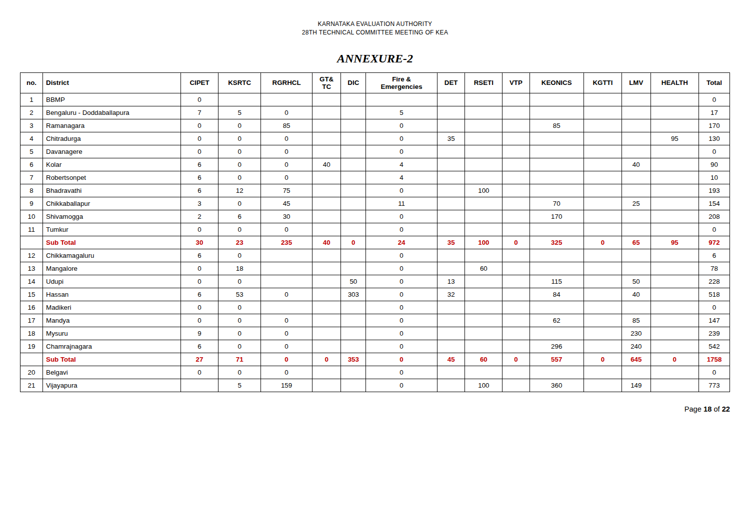KARNATAKA EVALUATION AUTHORITY
28TH TECHNICAL COMMITTEE MEETING OF KEA
ANNEXURE-2
| no. | District | CIPET | KSRTC | RGRHCL | GT& TC | DIC | Fire & Emergencies | DET | RSETI | VTP | KEONICS | KGTTI | LMV | HEALTH | Total |
| --- | --- | --- | --- | --- | --- | --- | --- | --- | --- | --- | --- | --- | --- | --- | --- |
| 1 | BBMP | 0 | | | | | | | | | | | | | 0 |
| 2 | Bengaluru - Doddaballapura | 7 | 5 | 0 | | | 5 | | | | | | | | 17 |
| 3 | Ramanagara | 0 | 0 | 85 | | | 0 | | | | 85 | | | | 170 |
| 4 | Chitradurga | 0 | 0 | 0 | | | 0 | 35 | | | | | | 95 | 130 |
| 5 | Davanagere | 0 | 0 | 0 | | | 0 | | | | | | | | 0 |
| 6 | Kolar | 6 | 0 | 0 | 40 | | 4 | | | | | | 40 | | 90 |
| 7 | Robertsonpet | 6 | 0 | 0 | | | 4 | | | | | | | | 10 |
| 8 | Bhadravathi | 6 | 12 | 75 | | | 0 | | 100 | | | | | | 193 |
| 9 | Chikkaballapur | 3 | 0 | 45 | | | 11 | | | | 70 | | 25 | | 154 |
| 10 | Shivamogga | 2 | 6 | 30 | | | 0 | | | | 170 | | | | 208 |
| 11 | Tumkur | 0 | 0 | 0 | | | 0 | | | | | | | | 0 |
| | Sub Total | 30 | 23 | 235 | 40 | 0 | 24 | 35 | 100 | 0 | 325 | 0 | 65 | 95 | 972 |
| 12 | Chikkamagaluru | 6 | 0 | | | | 0 | | | | | | | | 6 |
| 13 | Mangalore | 0 | 18 | | | | 0 | | 60 | | | | | | 78 |
| 14 | Udupi | 0 | 0 | | | 50 | 0 | 13 | | | 115 | | 50 | | 228 |
| 15 | Hassan | 6 | 53 | 0 | | 303 | 0 | 32 | | | 84 | | 40 | | 518 |
| 16 | Madikeri | 0 | 0 | | | | 0 | | | | | | | | 0 |
| 17 | Mandya | 0 | 0 | 0 | | | 0 | | | | 62 | | 85 | | 147 |
| 18 | Mysuru | 9 | 0 | 0 | | | 0 | | | | | | 230 | | 239 |
| 19 | Chamrajnagara | 6 | 0 | 0 | | | 0 | | | | 296 | | 240 | | 542 |
| | Sub Total | 27 | 71 | 0 | 0 | 353 | 0 | 45 | 60 | 0 | 557 | 0 | 645 | 0 | 1758 |
| 20 | Belgavi | 0 | 0 | 0 | | | 0 | | | | | | | | 0 |
| 21 | Vijayapura | | 5 | 159 | | | 0 | | 100 | | 360 | | 149 | | 773 |
Page 18 of 22